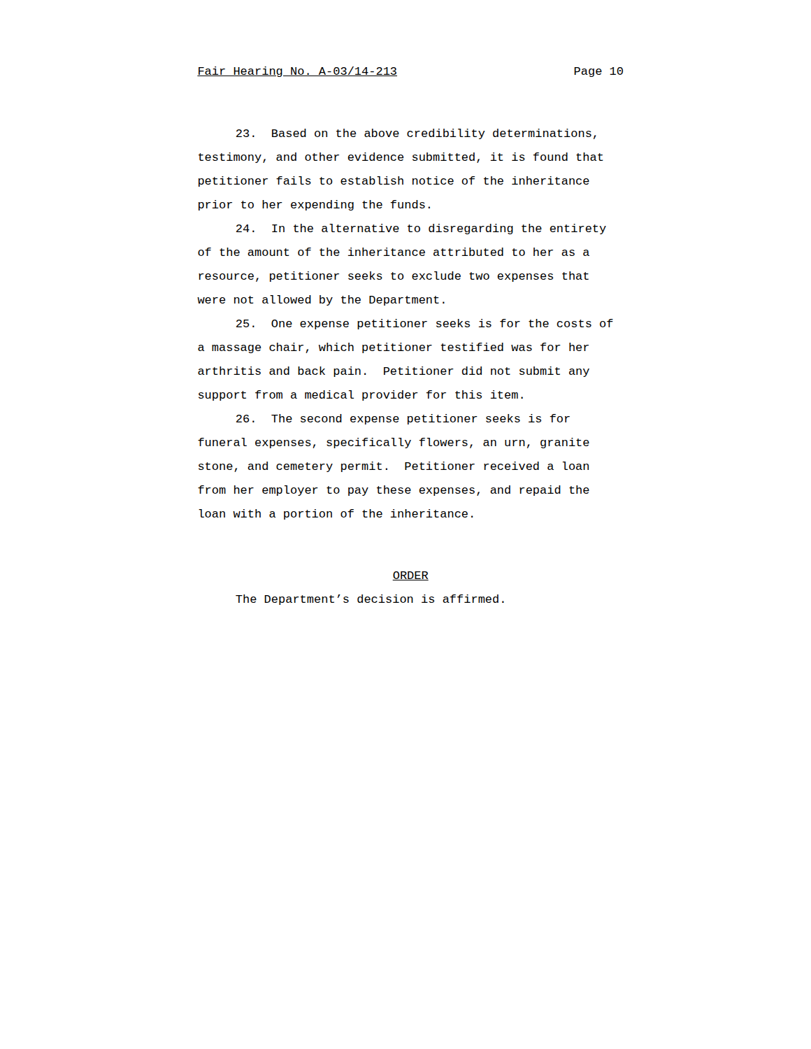Fair Hearing No. A-03/14-213
Page 10
23. Based on the above credibility determinations, testimony, and other evidence submitted, it is found that petitioner fails to establish notice of the inheritance prior to her expending the funds.
24. In the alternative to disregarding the entirety of the amount of the inheritance attributed to her as a resource, petitioner seeks to exclude two expenses that were not allowed by the Department.
25. One expense petitioner seeks is for the costs of a massage chair, which petitioner testified was for her arthritis and back pain. Petitioner did not submit any support from a medical provider for this item.
26. The second expense petitioner seeks is for funeral expenses, specifically flowers, an urn, granite stone, and cemetery permit. Petitioner received a loan from her employer to pay these expenses, and repaid the loan with a portion of the inheritance.
ORDER
The Department’s decision is affirmed.